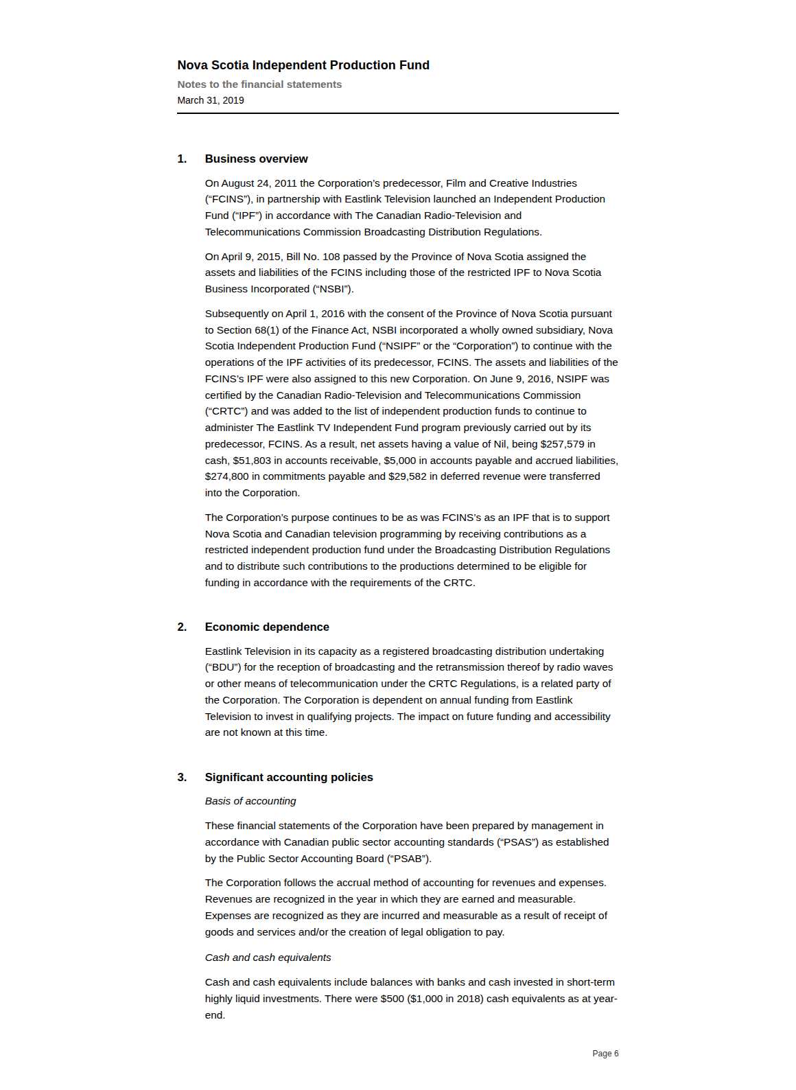Nova Scotia Independent Production Fund
Notes to the financial statements
March 31, 2019
1.
Business overview
On August 24, 2011 the Corporation’s predecessor, Film and Creative Industries (“FCINS”), in partnership with Eastlink Television launched an Independent Production Fund (“IPF”) in accordance with The Canadian Radio-Television and Telecommunications Commission Broadcasting Distribution Regulations.
On April 9, 2015, Bill No. 108 passed by the Province of Nova Scotia assigned the assets and liabilities of the FCINS including those of the restricted IPF to Nova Scotia Business Incorporated (“NSBI”).
Subsequently on April 1, 2016 with the consent of the Province of Nova Scotia pursuant to Section 68(1) of the Finance Act, NSBI incorporated a wholly owned subsidiary, Nova Scotia Independent Production Fund (“NSIPF” or the “Corporation”) to continue with the operations of the IPF activities of its predecessor, FCINS. The assets and liabilities of the FCINS’s IPF were also assigned to this new Corporation. On June 9, 2016, NSIPF was certified by the Canadian Radio-Television and Telecommunications Commission (“CRTC”) and was added to the list of independent production funds to continue to administer The Eastlink TV Independent Fund program previously carried out by its predecessor, FCINS. As a result, net assets having a value of Nil, being $257,579 in cash, $51,803 in accounts receivable, $5,000 in accounts payable and accrued liabilities, $274,800 in commitments payable and $29,582 in deferred revenue were transferred into the Corporation.
The Corporation’s purpose continues to be as was FCINS’s as an IPF that is to support Nova Scotia and Canadian television programming by receiving contributions as a restricted independent production fund under the Broadcasting Distribution Regulations and to distribute such contributions to the productions determined to be eligible for funding in accordance with the requirements of the CRTC.
2.
Economic dependence
Eastlink Television in its capacity as a registered broadcasting distribution undertaking (“BDU”) for the reception of broadcasting and the retransmission thereof by radio waves or other means of telecommunication under the CRTC Regulations, is a related party of the Corporation. The Corporation is dependent on annual funding from Eastlink Television to invest in qualifying projects. The impact on future funding and accessibility are not known at this time.
3.
Significant accounting policies
Basis of accounting
These financial statements of the Corporation have been prepared by management in accordance with Canadian public sector accounting standards (“PSAS”) as established by the Public Sector Accounting Board (“PSAB”).
The Corporation follows the accrual method of accounting for revenues and expenses. Revenues are recognized in the year in which they are earned and measurable. Expenses are recognized as they are incurred and measurable as a result of receipt of goods and services and/or the creation of legal obligation to pay.
Cash and cash equivalents
Cash and cash equivalents include balances with banks and cash invested in short-term highly liquid investments. There were $500 ($1,000 in 2018) cash equivalents as at year-end.
Page 6